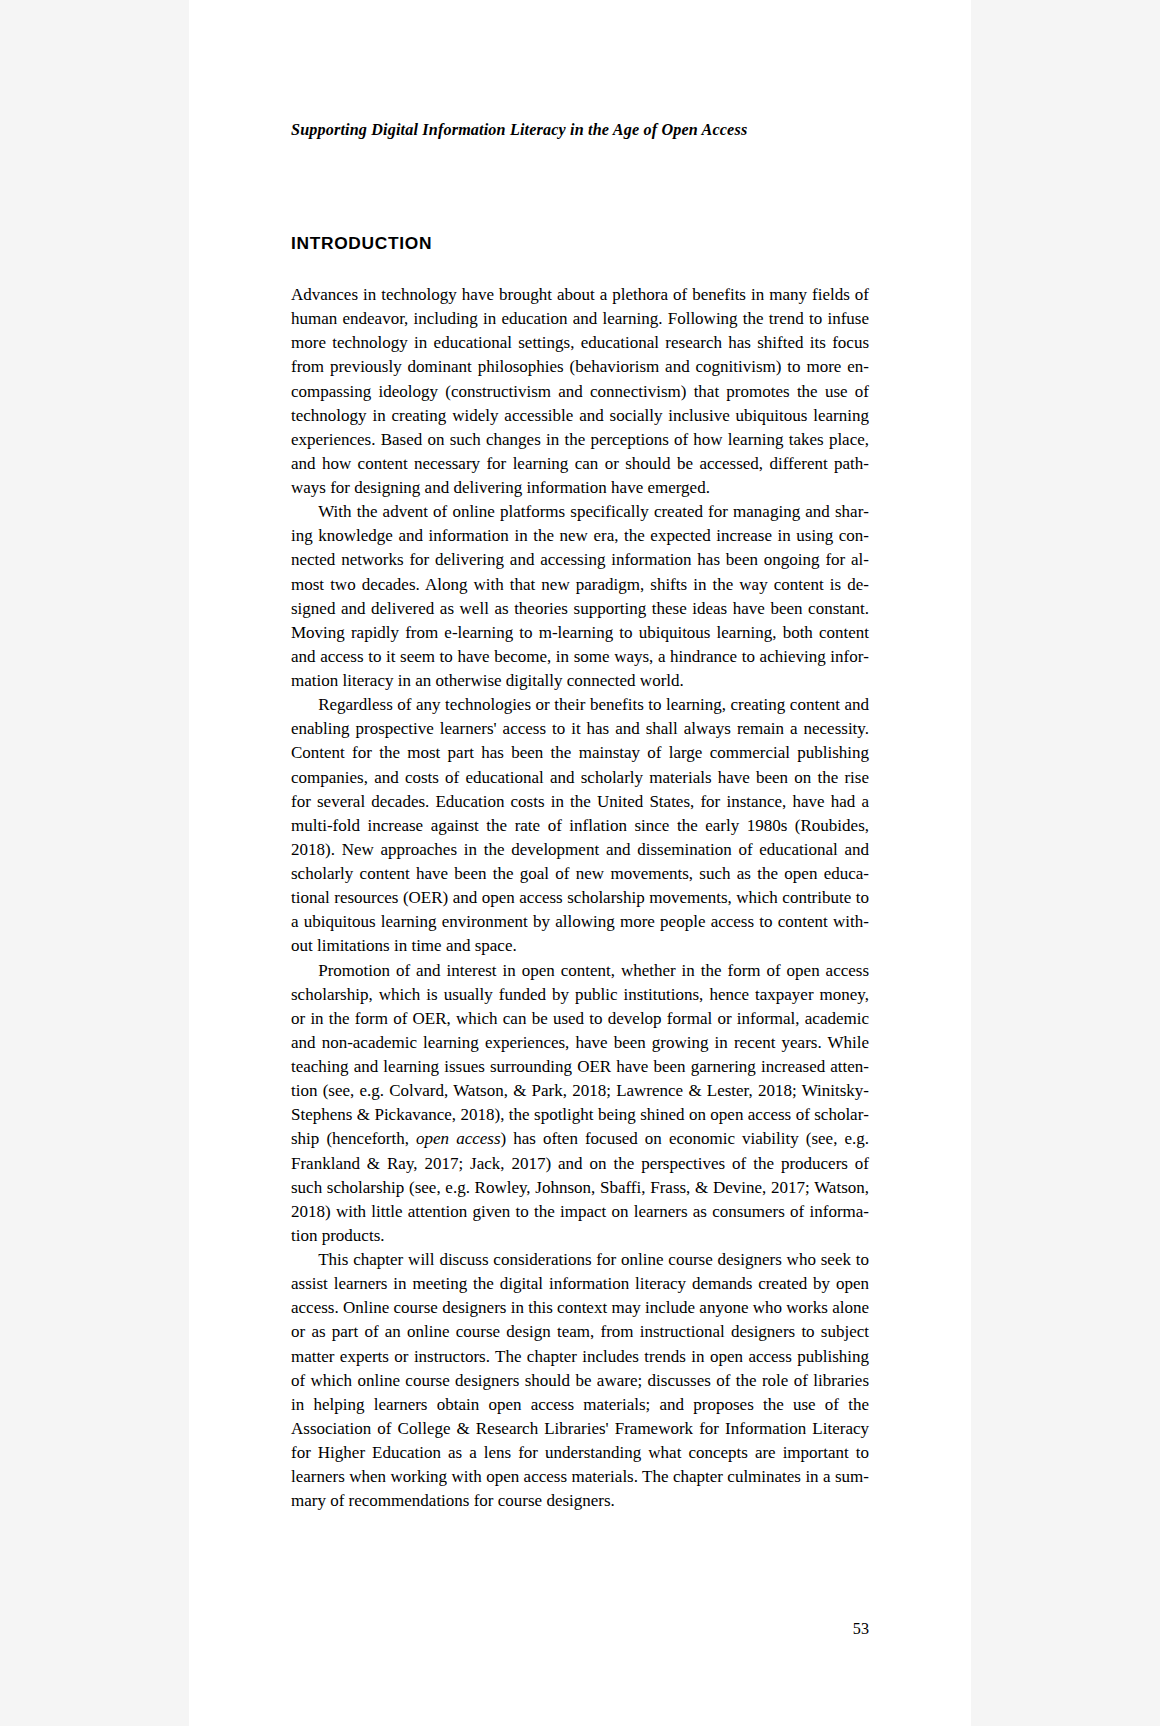Supporting Digital Information Literacy in the Age of Open Access
INTRODUCTION
Advances in technology have brought about a plethora of benefits in many fields of human endeavor, including in education and learning. Following the trend to infuse more technology in educational settings, educational research has shifted its focus from previously dominant philosophies (behaviorism and cognitivism) to more encompassing ideology (constructivism and connectivism) that promotes the use of technology in creating widely accessible and socially inclusive ubiquitous learning experiences. Based on such changes in the perceptions of how learning takes place, and how content necessary for learning can or should be accessed, different pathways for designing and delivering information have emerged.
With the advent of online platforms specifically created for managing and sharing knowledge and information in the new era, the expected increase in using connected networks for delivering and accessing information has been ongoing for almost two decades. Along with that new paradigm, shifts in the way content is designed and delivered as well as theories supporting these ideas have been constant. Moving rapidly from e-learning to m-learning to ubiquitous learning, both content and access to it seem to have become, in some ways, a hindrance to achieving information literacy in an otherwise digitally connected world.
Regardless of any technologies or their benefits to learning, creating content and enabling prospective learners' access to it has and shall always remain a necessity. Content for the most part has been the mainstay of large commercial publishing companies, and costs of educational and scholarly materials have been on the rise for several decades. Education costs in the United States, for instance, have had a multi-fold increase against the rate of inflation since the early 1980s (Roubides, 2018). New approaches in the development and dissemination of educational and scholarly content have been the goal of new movements, such as the open educational resources (OER) and open access scholarship movements, which contribute to a ubiquitous learning environment by allowing more people access to content without limitations in time and space.
Promotion of and interest in open content, whether in the form of open access scholarship, which is usually funded by public institutions, hence taxpayer money, or in the form of OER, which can be used to develop formal or informal, academic and non-academic learning experiences, have been growing in recent years. While teaching and learning issues surrounding OER have been garnering increased attention (see, e.g. Colvard, Watson, & Park, 2018; Lawrence & Lester, 2018; Winitsky-Stephens & Pickavance, 2018), the spotlight being shined on open access of scholarship (henceforth, open access) has often focused on economic viability (see, e.g. Frankland & Ray, 2017; Jack, 2017) and on the perspectives of the producers of such scholarship (see, e.g. Rowley, Johnson, Sbaffi, Frass, & Devine, 2017; Watson, 2018) with little attention given to the impact on learners as consumers of information products.
This chapter will discuss considerations for online course designers who seek to assist learners in meeting the digital information literacy demands created by open access. Online course designers in this context may include anyone who works alone or as part of an online course design team, from instructional designers to subject matter experts or instructors. The chapter includes trends in open access publishing of which online course designers should be aware; discusses of the role of libraries in helping learners obtain open access materials; and proposes the use of the Association of College & Research Libraries' Framework for Information Literacy for Higher Education as a lens for understanding what concepts are important to learners when working with open access materials. The chapter culminates in a summary of recommendations for course designers.
53